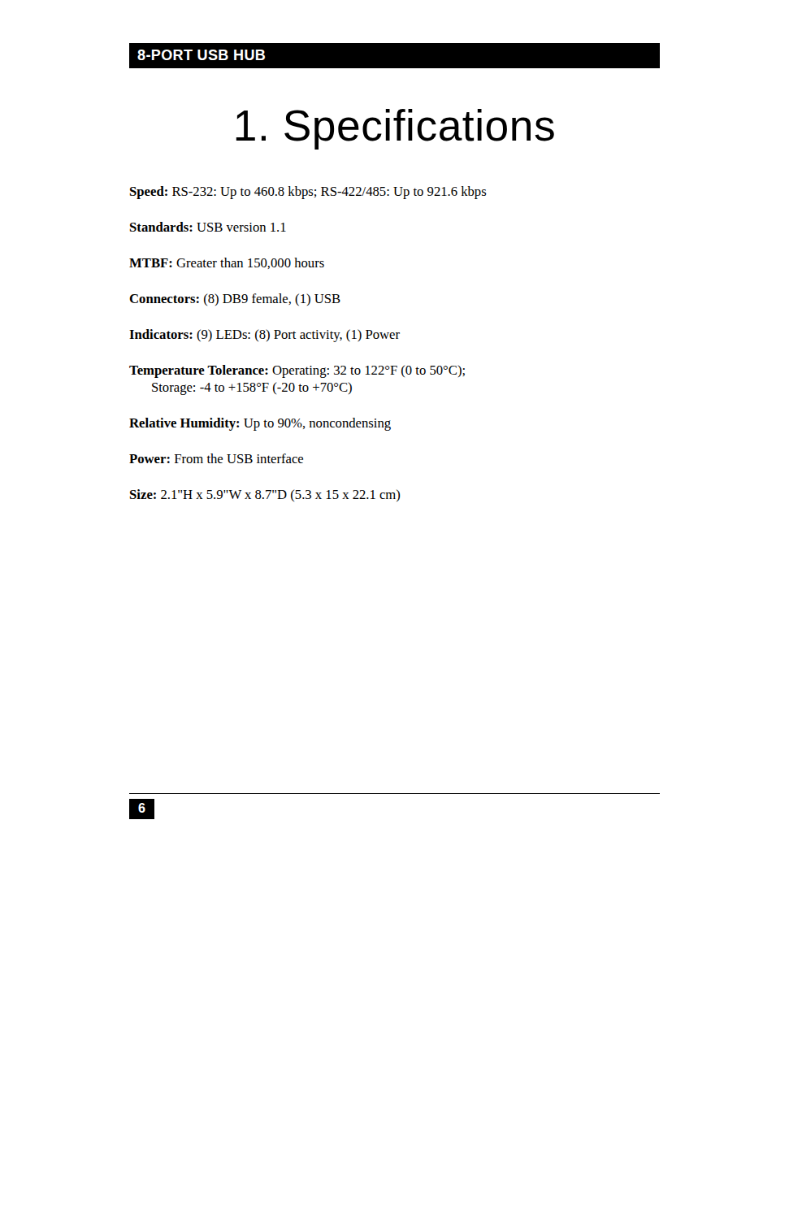8-PORT USB HUB
1. Specifications
Speed: RS-232: Up to 460.8 kbps; RS-422/485: Up to 921.6 kbps
Standards: USB version 1.1
MTBF: Greater than 150,000 hours
Connectors: (8) DB9 female, (1) USB
Indicators: (9) LEDs: (8) Port activity, (1) Power
Temperature Tolerance: Operating: 32 to 122°F (0 to 50°C); Storage: -4 to +158°F (-20 to +70°C)
Relative Humidity: Up to 90%, noncondensing
Power: From the USB interface
Size: 2.1"H x 5.9"W x 8.7"D (5.3 x 15 x 22.1 cm)
6